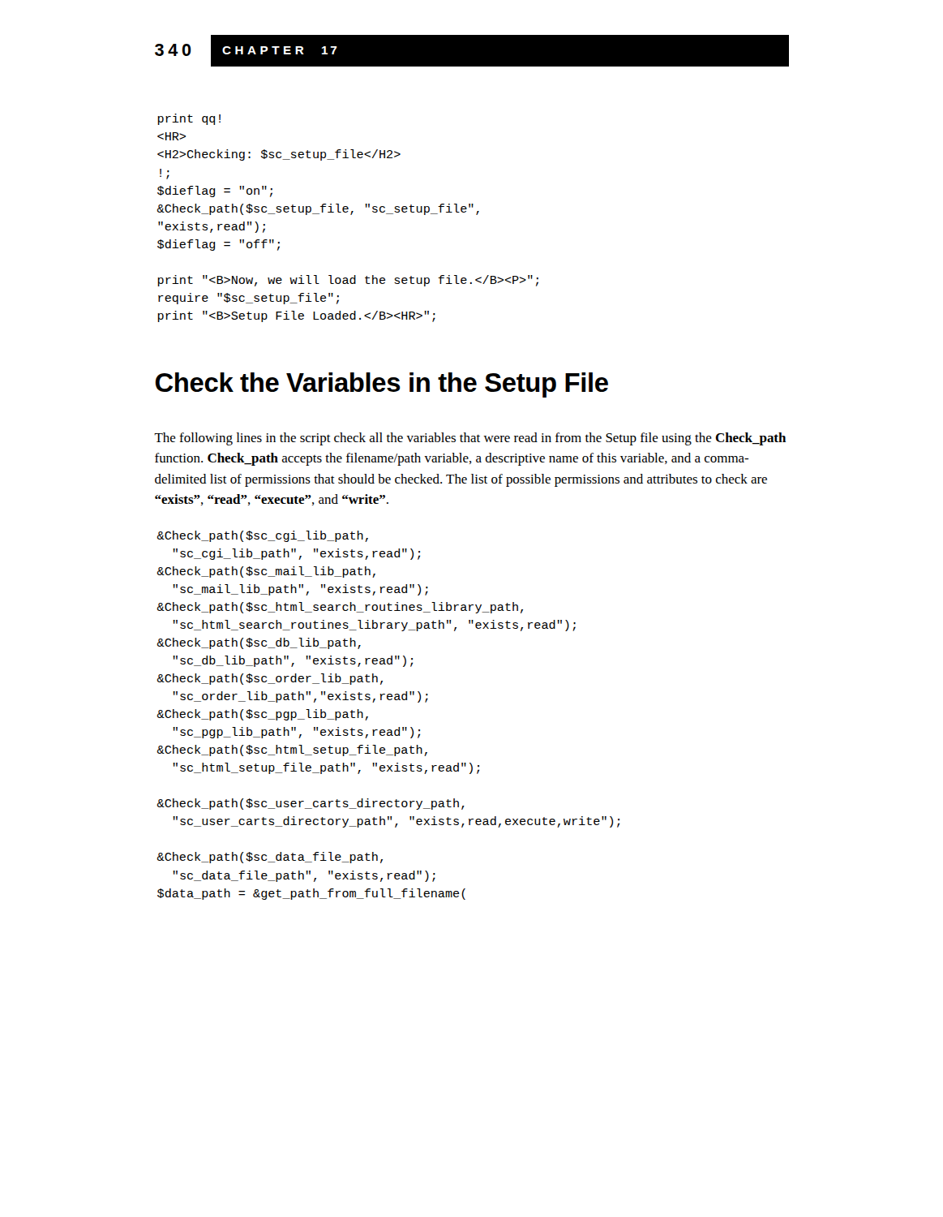340
Chapter 17
print qq!
<HR>
<H2>Checking: $sc_setup_file</H2>
!;
$dieflag = "on";
&Check_path($sc_setup_file, "sc_setup_file",
"exists,read");
$dieflag = "off";

print "<B>Now, we will load the setup file.</B><P>";
require "$sc_setup_file";
print "<B>Setup File Loaded.</B><HR>";
Check the Variables in the Setup File
The following lines in the script check all the variables that were read in from the Setup file using the Check_path function. Check_path accepts the filename/path variable, a descriptive name of this variable, and a comma-delimited list of permissions that should be checked. The list of possible permissions and attributes to check are “exists”, “read”, “execute”, and “write”.
&Check_path($sc_cgi_lib_path,
  "sc_cgi_lib_path", "exists,read");
&Check_path($sc_mail_lib_path,
  "sc_mail_lib_path", "exists,read");
&Check_path($sc_html_search_routines_library_path,
  "sc_html_search_routines_library_path", "exists,read");
&Check_path($sc_db_lib_path,
  "sc_db_lib_path", "exists,read");
&Check_path($sc_order_lib_path,
  "sc_order_lib_path","exists,read");
&Check_path($sc_pgp_lib_path,
  "sc_pgp_lib_path", "exists,read");
&Check_path($sc_html_setup_file_path,
  "sc_html_setup_file_path", "exists,read");

&Check_path($sc_user_carts_directory_path,
  "sc_user_carts_directory_path", "exists,read,execute,write");

&Check_path($sc_data_file_path,
  "sc_data_file_path", "exists,read");
$data_path = &get_path_from_full_filename(